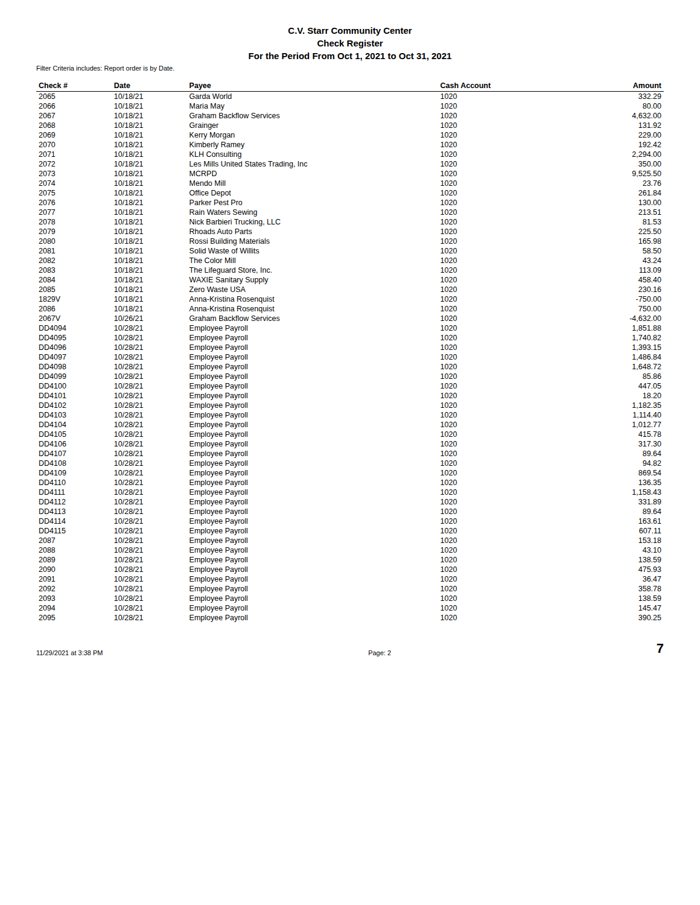C.V. Starr Community Center
Check Register
For the Period From Oct 1, 2021 to Oct 31, 2021
Filter Criteria includes: Report order is by Date.
| Check # | Date | Payee | Cash Account | Amount |
| --- | --- | --- | --- | --- |
| 2065 | 10/18/21 | Garda World | 1020 | 332.29 |
| 2066 | 10/18/21 | Maria May | 1020 | 80.00 |
| 2067 | 10/18/21 | Graham Backflow Services | 1020 | 4,632.00 |
| 2068 | 10/18/21 | Grainger | 1020 | 131.92 |
| 2069 | 10/18/21 | Kerry Morgan | 1020 | 229.00 |
| 2070 | 10/18/21 | Kimberly Ramey | 1020 | 192.42 |
| 2071 | 10/18/21 | KLH Consulting | 1020 | 2,294.00 |
| 2072 | 10/18/21 | Les Mills United States Trading, Inc | 1020 | 350.00 |
| 2073 | 10/18/21 | MCRPD | 1020 | 9,525.50 |
| 2074 | 10/18/21 | Mendo Mill | 1020 | 23.76 |
| 2075 | 10/18/21 | Office Depot | 1020 | 261.84 |
| 2076 | 10/18/21 | Parker Pest Pro | 1020 | 130.00 |
| 2077 | 10/18/21 | Rain Waters Sewing | 1020 | 213.51 |
| 2078 | 10/18/21 | Nick Barbieri Trucking, LLC | 1020 | 81.53 |
| 2079 | 10/18/21 | Rhoads Auto Parts | 1020 | 225.50 |
| 2080 | 10/18/21 | Rossi Building Materials | 1020 | 165.98 |
| 2081 | 10/18/21 | Solid Waste of Willits | 1020 | 58.50 |
| 2082 | 10/18/21 | The Color Mill | 1020 | 43.24 |
| 2083 | 10/18/21 | The Lifeguard Store, Inc. | 1020 | 113.09 |
| 2084 | 10/18/21 | WAXIE Sanitary Supply | 1020 | 458.40 |
| 2085 | 10/18/21 | Zero Waste USA | 1020 | 230.16 |
| 1829V | 10/18/21 | Anna-Kristina Rosenquist | 1020 | -750.00 |
| 2086 | 10/18/21 | Anna-Kristina Rosenquist | 1020 | 750.00 |
| 2067V | 10/26/21 | Graham Backflow Services | 1020 | -4,632.00 |
| DD4094 | 10/28/21 | Employee Payroll | 1020 | 1,851.88 |
| DD4095 | 10/28/21 | Employee Payroll | 1020 | 1,740.82 |
| DD4096 | 10/28/21 | Employee Payroll | 1020 | 1,393.15 |
| DD4097 | 10/28/21 | Employee Payroll | 1020 | 1,486.84 |
| DD4098 | 10/28/21 | Employee Payroll | 1020 | 1,648.72 |
| DD4099 | 10/28/21 | Employee Payroll | 1020 | 85.86 |
| DD4100 | 10/28/21 | Employee Payroll | 1020 | 447.05 |
| DD4101 | 10/28/21 | Employee Payroll | 1020 | 18.20 |
| DD4102 | 10/28/21 | Employee Payroll | 1020 | 1,182.35 |
| DD4103 | 10/28/21 | Employee Payroll | 1020 | 1,114.40 |
| DD4104 | 10/28/21 | Employee Payroll | 1020 | 1,012.77 |
| DD4105 | 10/28/21 | Employee Payroll | 1020 | 415.78 |
| DD4106 | 10/28/21 | Employee Payroll | 1020 | 317.30 |
| DD4107 | 10/28/21 | Employee Payroll | 1020 | 89.64 |
| DD4108 | 10/28/21 | Employee Payroll | 1020 | 94.82 |
| DD4109 | 10/28/21 | Employee Payroll | 1020 | 869.54 |
| DD4110 | 10/28/21 | Employee Payroll | 1020 | 136.35 |
| DD4111 | 10/28/21 | Employee Payroll | 1020 | 1,158.43 |
| DD4112 | 10/28/21 | Employee Payroll | 1020 | 331.89 |
| DD4113 | 10/28/21 | Employee Payroll | 1020 | 89.64 |
| DD4114 | 10/28/21 | Employee Payroll | 1020 | 163.61 |
| DD4115 | 10/28/21 | Employee Payroll | 1020 | 607.11 |
| 2087 | 10/28/21 | Employee Payroll | 1020 | 153.18 |
| 2088 | 10/28/21 | Employee Payroll | 1020 | 43.10 |
| 2089 | 10/28/21 | Employee Payroll | 1020 | 138.59 |
| 2090 | 10/28/21 | Employee Payroll | 1020 | 475.93 |
| 2091 | 10/28/21 | Employee Payroll | 1020 | 36.47 |
| 2092 | 10/28/21 | Employee Payroll | 1020 | 358.78 |
| 2093 | 10/28/21 | Employee Payroll | 1020 | 138.59 |
| 2094 | 10/28/21 | Employee Payroll | 1020 | 145.47 |
| 2095 | 10/28/21 | Employee Payroll | 1020 | 390.25 |
11/29/2021 at 3:38 PM
Page: 2
7